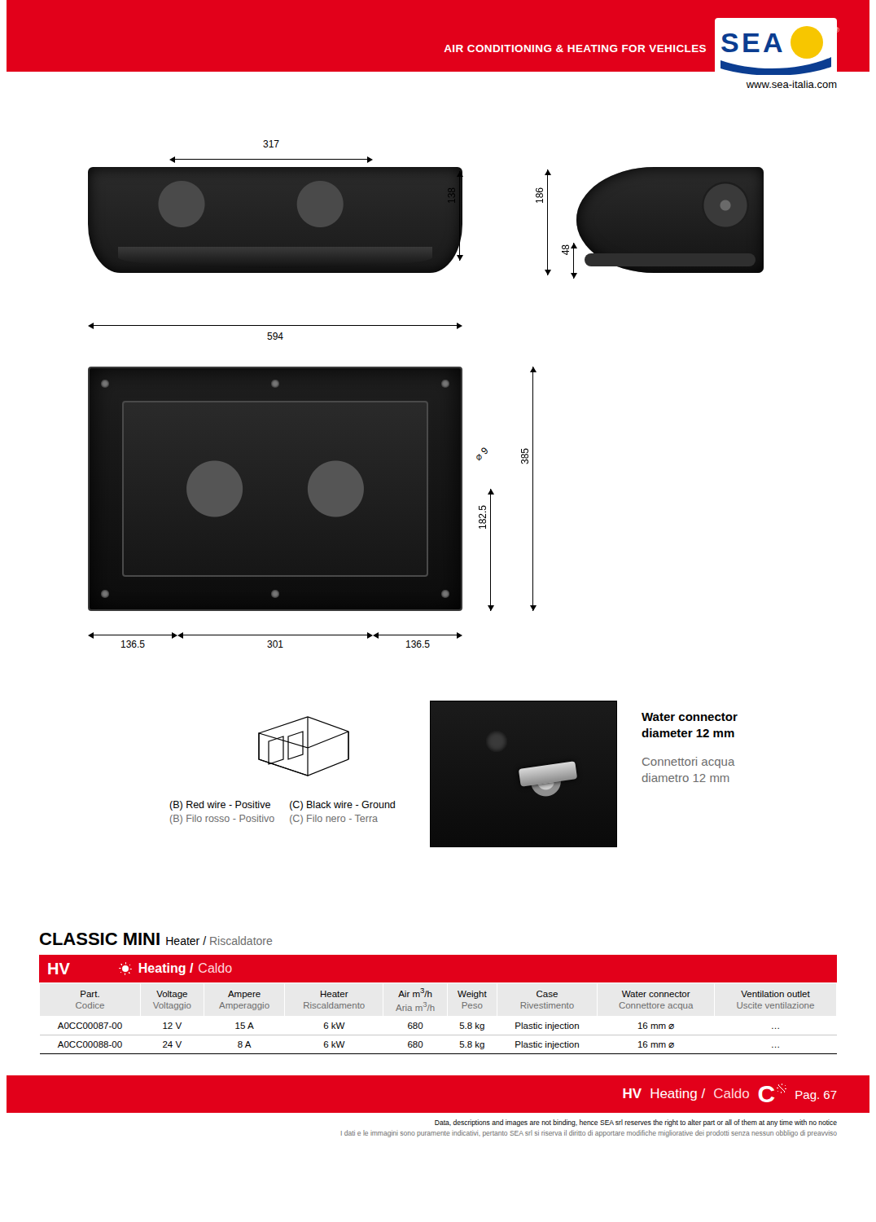AIR CONDITIONING & HEATING FOR VEHICLES
S E A ®
www.sea-italia.com
317
138
186
48
594
⌀ 9
385
182.5
136.5
301
136.5
| (B) Red wire - Positive | (C) Black wire - Ground |
| (B) Filo rosso - Positivo | (C) Filo nero - Terra |
Water connector
diameter 12 mm
Connettori acqua
diametro 12 mm
CLASSIC MINI Heater / Riscaldatore
HV Heating /Caldo
| Part. Codice | Voltage Voltaggio | Ampere Amperaggio | Heater Riscaldamento | Air m 3 /h Aria m 3 /h | Weight Peso | Case Rivestimento | Water connector Connettore acqua | Ventilation outlet Uscite ventilazione |
| --- | --- | --- | --- | --- | --- | --- | --- | --- |
| A0CC00087-00 | 12 V | 15 A | 6 kW | 680 | 5.8 kg | Plastic injection | 16 mm ⌀ | … |
| A0CC00088-00 | 24 V | 8 A | 6 kW | 680 | 5.8 kg | Plastic injection | 16 mm ⌀ | … |
HV Heating /Caldo C Pag. 67
Data, descriptions and images are not binding, hence SEA srl reserves the right to alter part or all of them at any time with no notice
I dati e le immagini sono puramente indicativi, pertanto SEA srl si riserva il diritto di apportare modifiche migliorative dei prodotti senza nessun obbligo di preavviso